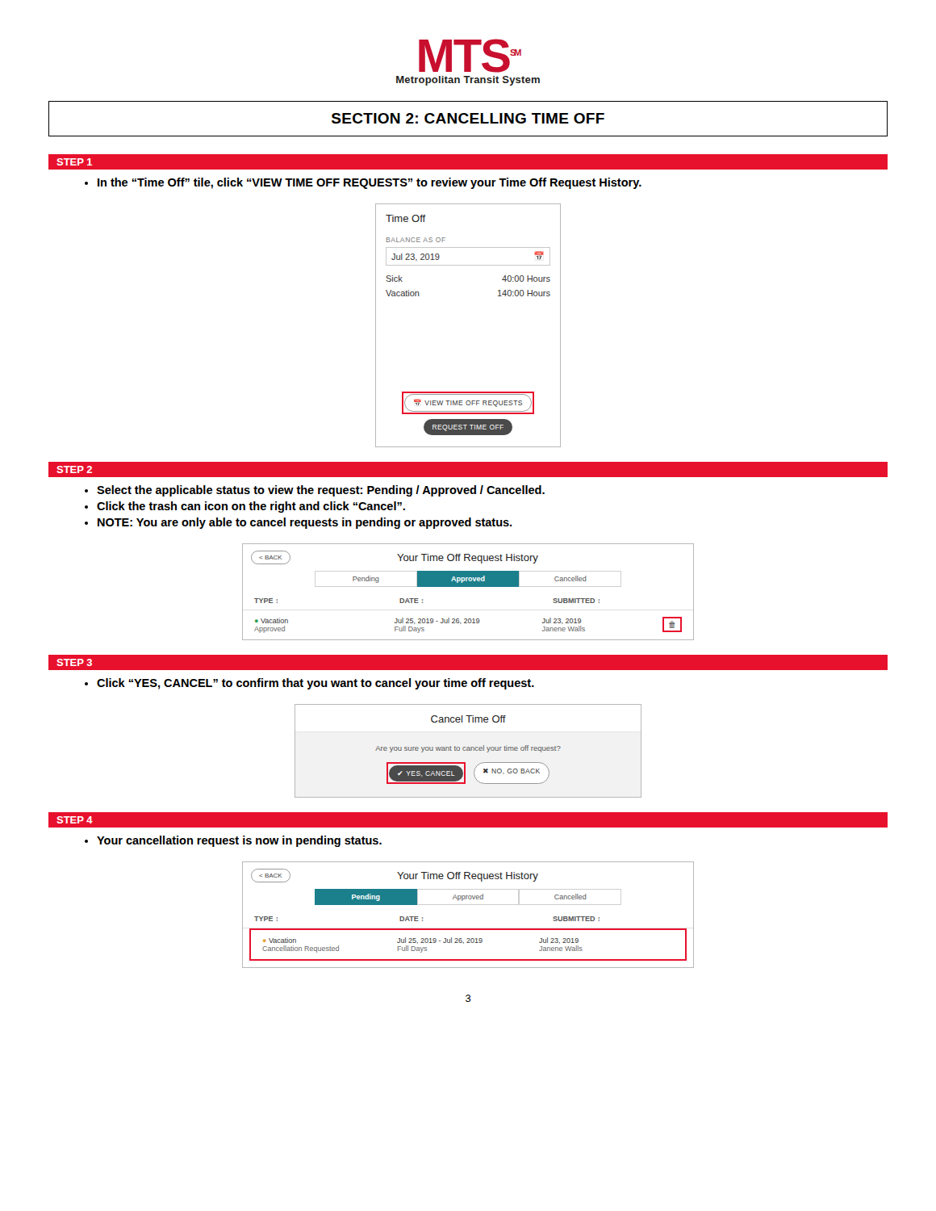MTSSM
Metropolitan Transit System
SECTION 2: CANCELLING TIME OFF
STEP 1
In the “Time Off” tile, click “VIEW TIME OFF REQUESTS” to review your Time Off Request History.
Time Off
BALANCE AS OF
Jul 23, 2019📅
Sick 40:00 Hours
Vacation 140:00 Hours
📅 VIEW TIME OFF REQUESTS
REQUEST TIME OFF
STEP 2
Select the applicable status to view the request: Pending / Approved / Cancelled.
Click the trash can icon on the right and click “Cancel”.
NOTE: You are only able to cancel requests in pending or approved status.
< BACK Your Time Off Request History
Pending
Approved
Cancelled
TYPE ↕ DATE ↕ SUBMITTED ↕
● Vacation
Approved
Jul 25, 2019 - Jul 26, 2019
Full Days
Jul 23, 2019
Janene Walls
🗑
STEP 3
Click “YES, CANCEL” to confirm that you want to cancel your time off request.
Cancel Time Off
Are you sure you want to cancel your time off request?
✔ YES, CANCEL ✖ NO, GO BACK
STEP 4
Your cancellation request is now in pending status.
< BACK Your Time Off Request History
Pending
Approved
Cancelled
TYPE ↕ DATE ↕ SUBMITTED ↕
● Vacation
Cancellation Requested
Jul 25, 2019 - Jul 26, 2019
Full Days
Jul 23, 2019
Janene Walls
3